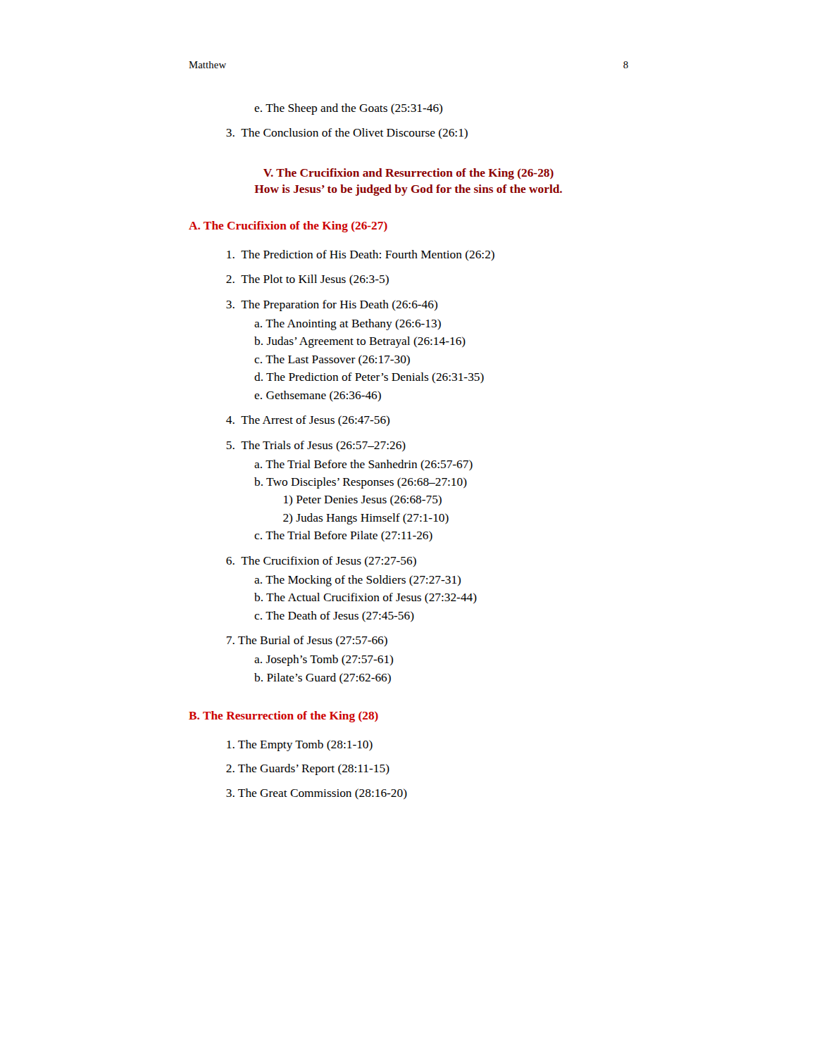Matthew 8
e. The Sheep and the Goats (25:31-46)
3. The Conclusion of the Olivet Discourse (26:1)
V. The Crucifixion and Resurrection of the King (26-28) How is Jesus’ to be judged by God for the sins of the world.
A. The Crucifixion of the King (26-27)
1. The Prediction of His Death: Fourth Mention (26:2)
2. The Plot to Kill Jesus (26:3-5)
3. The Preparation for His Death (26:6-46)
a. The Anointing at Bethany (26:6-13)
b. Judas’ Agreement to Betrayal (26:14-16)
c. The Last Passover (26:17-30)
d. The Prediction of Peter’s Denials (26:31-35)
e. Gethsemane (26:36-46)
4. The Arrest of Jesus (26:47-56)
5. The Trials of Jesus (26:57–27:26)
a. The Trial Before the Sanhedrin (26:57-67)
b. Two Disciples’ Responses (26:68–27:10)
1) Peter Denies Jesus (26:68-75)
2) Judas Hangs Himself (27:1-10)
c. The Trial Before Pilate (27:11-26)
6. The Crucifixion of Jesus (27:27-56)
a. The Mocking of the Soldiers (27:27-31)
b. The Actual Crucifixion of Jesus (27:32-44)
c. The Death of Jesus (27:45-56)
7. The Burial of Jesus (27:57-66)
a. Joseph’s Tomb (27:57-61)
b. Pilate’s Guard (27:62-66)
B. The Resurrection of the King (28)
1. The Empty Tomb (28:1-10)
2. The Guards’ Report (28:11-15)
3. The Great Commission (28:16-20)